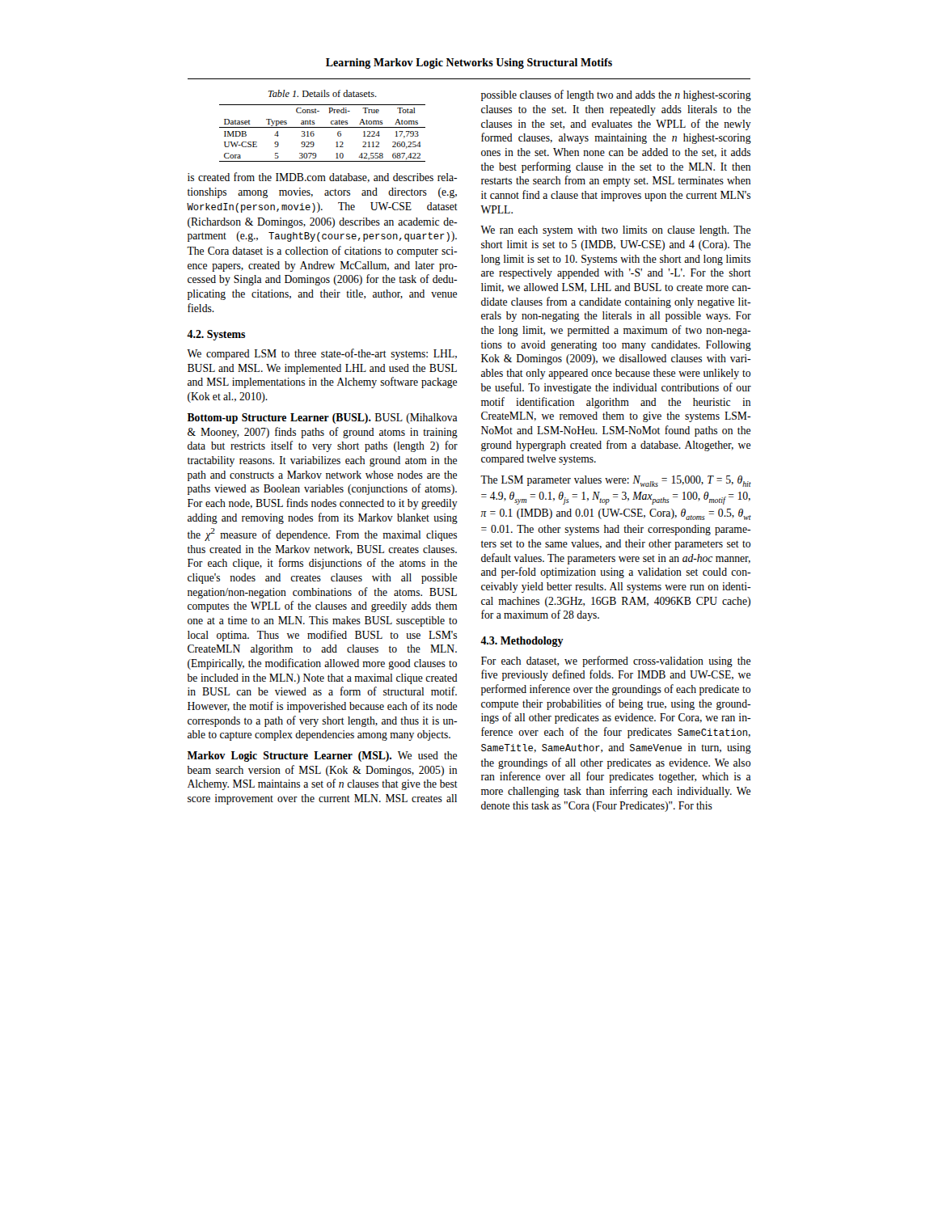Learning Markov Logic Networks Using Structural Motifs
Table 1. Details of datasets.
| | | Const- | Predi- | True | Total |
| --- | --- | --- | --- | --- | --- |
| Dataset | Types | ants | cates | Atoms | Atoms |
| IMDB | 4 | 316 | 6 | 1224 | 17,793 |
| UW-CSE | 9 | 929 | 12 | 2112 | 260,254 |
| Cora | 5 | 3079 | 10 | 42,558 | 687,422 |
is created from the IMDB.com database, and describes relationships among movies, actors and directors (e.g, WorkedIn(person,movie)). The UW-CSE dataset (Richardson & Domingos, 2006) describes an academic department (e.g., TaughtBy(course,person,quarter)). The Cora dataset is a collection of citations to computer science papers, created by Andrew McCallum, and later processed by Singla and Domingos (2006) for the task of deduplicating the citations, and their title, author, and venue fields.
4.2. Systems
We compared LSM to three state-of-the-art systems: LHL, BUSL and MSL. We implemented LHL and used the BUSL and MSL implementations in the Alchemy software package (Kok et al., 2010).
Bottom-up Structure Learner (BUSL). BUSL (Mihalkova & Mooney, 2007) finds paths of ground atoms in training data but restricts itself to very short paths (length 2) for tractability reasons. It variabilizes each ground atom in the path and constructs a Markov network whose nodes are the paths viewed as Boolean variables (conjunctions of atoms). For each node, BUSL finds nodes connected to it by greedily adding and removing nodes from its Markov blanket using the χ2 measure of dependence. From the maximal cliques thus created in the Markov network, BUSL creates clauses. For each clique, it forms disjunctions of the atoms in the clique's nodes and creates clauses with all possible negation/non-negation combinations of the atoms. BUSL computes the WPLL of the clauses and greedily adds them one at a time to an MLN. This makes BUSL susceptible to local optima. Thus we modified BUSL to use LSM's CreateMLN algorithm to add clauses to the MLN. (Empirically, the modification allowed more good clauses to be included in the MLN.) Note that a maximal clique created in BUSL can be viewed as a form of structural motif. However, the motif is impoverished because each of its node corresponds to a path of very short length, and thus it is unable to capture complex dependencies among many objects.
Markov Logic Structure Learner (MSL). We used the beam search version of MSL (Kok & Domingos, 2005) in Alchemy. MSL maintains a set of n clauses that give the best score improvement over the current MLN. MSL creates all possible clauses of length two and adds the n highest-scoring clauses to the set. It then repeatedly adds literals to the clauses in the set, and evaluates the WPLL of the newly formed clauses, always maintaining the n highest-scoring ones in the set. When none can be added to the set, it adds the best performing clause in the set to the MLN. It then restarts the search from an empty set. MSL terminates when it cannot find a clause that improves upon the current MLN's WPLL.
We ran each system with two limits on clause length. The short limit is set to 5 (IMDB, UW-CSE) and 4 (Cora). The long limit is set to 10. Systems with the short and long limits are respectively appended with '-S' and '-L'. For the short limit, we allowed LSM, LHL and BUSL to create more candidate clauses from a candidate containing only negative literals by non-negating the literals in all possible ways. For the long limit, we permitted a maximum of two non-negations to avoid generating too many candidates. Following Kok & Domingos (2009), we disallowed clauses with variables that only appeared once because these were unlikely to be useful. To investigate the individual contributions of our motif identification algorithm and the heuristic in CreateMLN, we removed them to give the systems LSM-NoMot and LSM-NoHeu. LSM-NoMot found paths on the ground hypergraph created from a database. Altogether, we compared twelve systems.
The LSM parameter values were: Nwalks = 15,000, T = 5, θhit = 4.9, θsym = 0.1, θjs = 1, Ntop = 3, Maxpaths = 100, θmotif = 10, π = 0.1 (IMDB) and 0.01 (UW-CSE, Cora), θatoms = 0.5, θwt = 0.01. The other systems had their corresponding parameters set to the same values, and their other parameters set to default values. The parameters were set in an ad-hoc manner, and per-fold optimization using a validation set could conceivably yield better results. All systems were run on identical machines (2.3GHz, 16GB RAM, 4096KB CPU cache) for a maximum of 28 days.
4.3. Methodology
For each dataset, we performed cross-validation using the five previously defined folds. For IMDB and UW-CSE, we performed inference over the groundings of each predicate to compute their probabilities of being true, using the groundings of all other predicates as evidence. For Cora, we ran inference over each of the four predicates SameCitation, SameTitle, SameAuthor, and SameVenue in turn, using the groundings of all other predicates as evidence. We also ran inference over all four predicates together, which is a more challenging task than inferring each individually. We denote this task as "Cora (Four Predicates)". For this